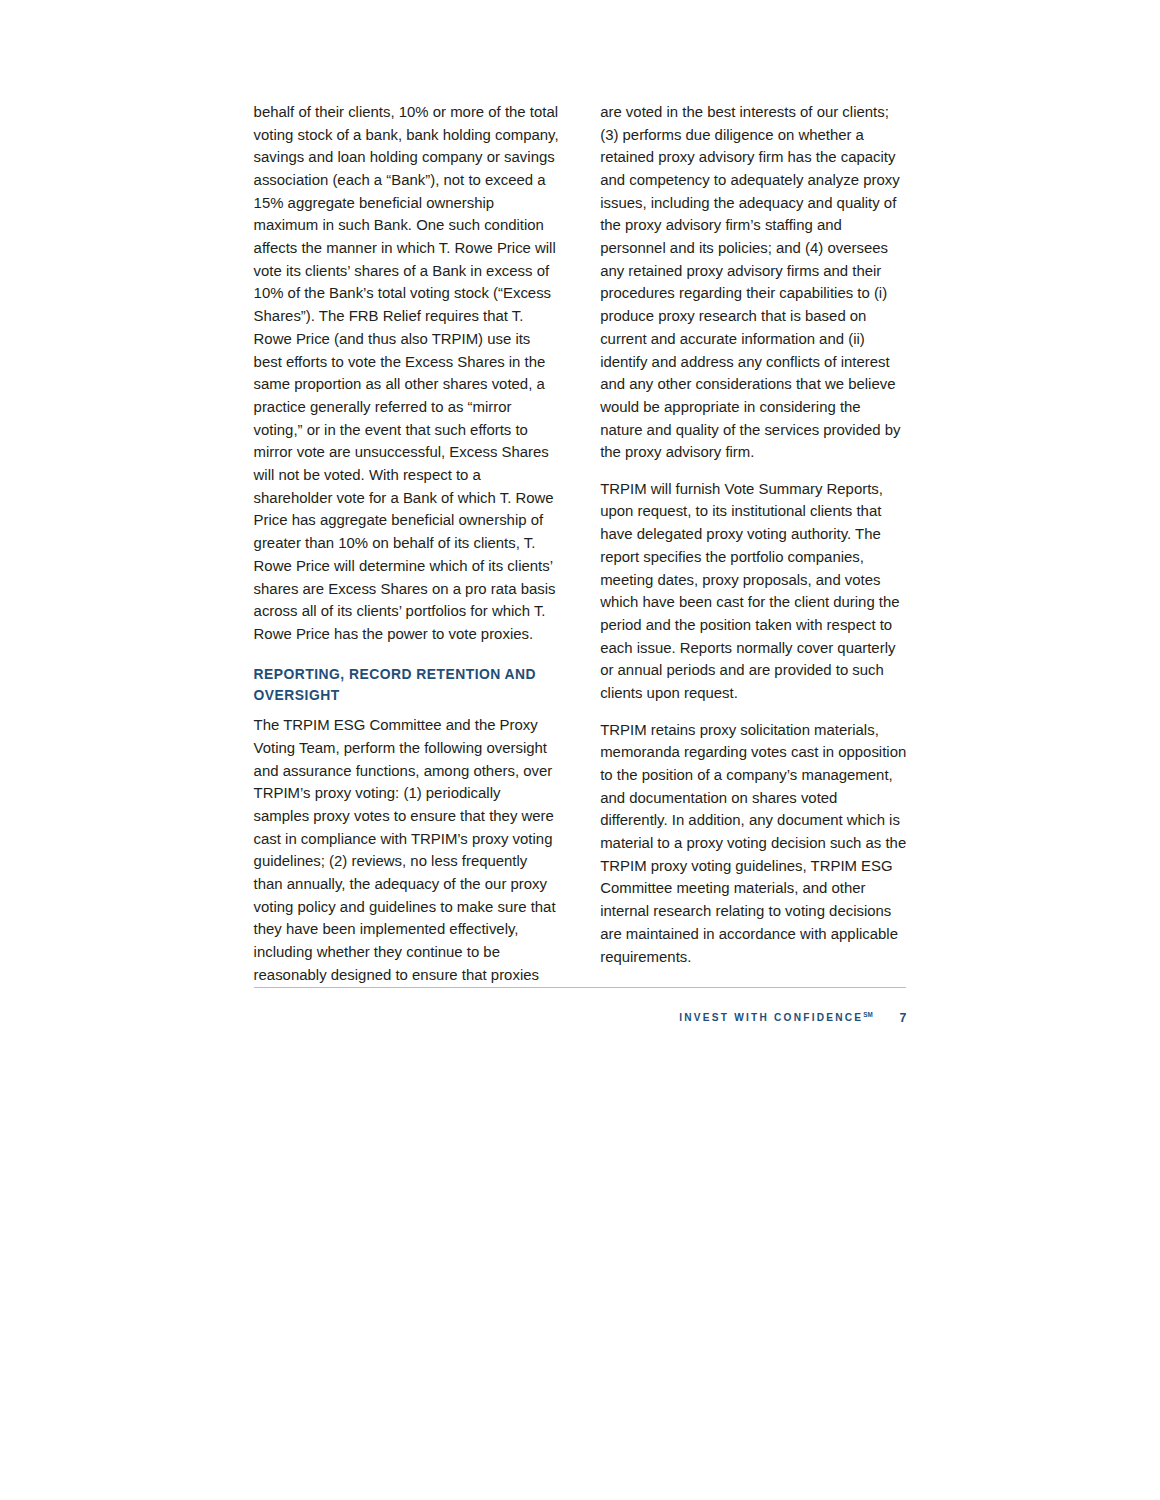behalf of their clients, 10% or more of the total voting stock of a bank, bank holding company, savings and loan holding company or savings association (each a “Bank”), not to exceed a 15% aggregate beneficial ownership maximum in such Bank. One such condition affects the manner in which T. Rowe Price will vote its clients’ shares of a Bank in excess of 10% of the Bank’s total voting stock (“Excess Shares”). The FRB Relief requires that T. Rowe Price (and thus also TRPIM) use its best efforts to vote the Excess Shares in the same proportion as all other shares voted, a practice generally referred to as “mirror voting,” or in the event that such efforts to mirror vote are unsuccessful, Excess Shares will not be voted. With respect to a shareholder vote for a Bank of which T. Rowe Price has aggregate beneficial ownership of greater than 10% on behalf of its clients, T. Rowe Price will determine which of its clients’ shares are Excess Shares on a pro rata basis across all of its clients’ portfolios for which T. Rowe Price has the power to vote proxies.
Reporting, Record Retention and Oversight
The TRPIM ESG Committee and the Proxy Voting Team, perform the following oversight and assurance functions, among others, over TRPIM’s proxy voting: (1) periodically samples proxy votes to ensure that they were cast in compliance with TRPIM’s proxy voting guidelines; (2) reviews, no less frequently than annually, the adequacy of the our proxy voting policy and guidelines to make sure that they have been implemented effectively, including whether they continue to be reasonably designed to ensure that proxies are voted in the best interests of our clients; (3) performs due diligence on whether a retained proxy advisory firm has the capacity and competency to adequately analyze proxy issues, including the adequacy and quality of the proxy advisory firm’s staffing and personnel and its policies; and (4) oversees any retained proxy advisory firms and their procedures regarding their capabilities to (i) produce proxy research that is based on current and accurate information and (ii) identify and address any conflicts of interest and any other considerations that we believe would be appropriate in considering the nature and quality of the services provided by the proxy advisory firm.
TRPIM will furnish Vote Summary Reports, upon request, to its institutional clients that have delegated proxy voting authority. The report specifies the portfolio companies, meeting dates, proxy proposals, and votes which have been cast for the client during the period and the position taken with respect to each issue. Reports normally cover quarterly or annual periods and are provided to such clients upon request.
TRPIM retains proxy solicitation materials, memoranda regarding votes cast in opposition to the position of a company’s management, and documentation on shares voted differently. In addition, any document which is material to a proxy voting decision such as the TRPIM proxy voting guidelines, TRPIM ESG Committee meeting materials, and other internal research relating to voting decisions are maintained in accordance with applicable requirements.
Invest With ConfidenceSM 7